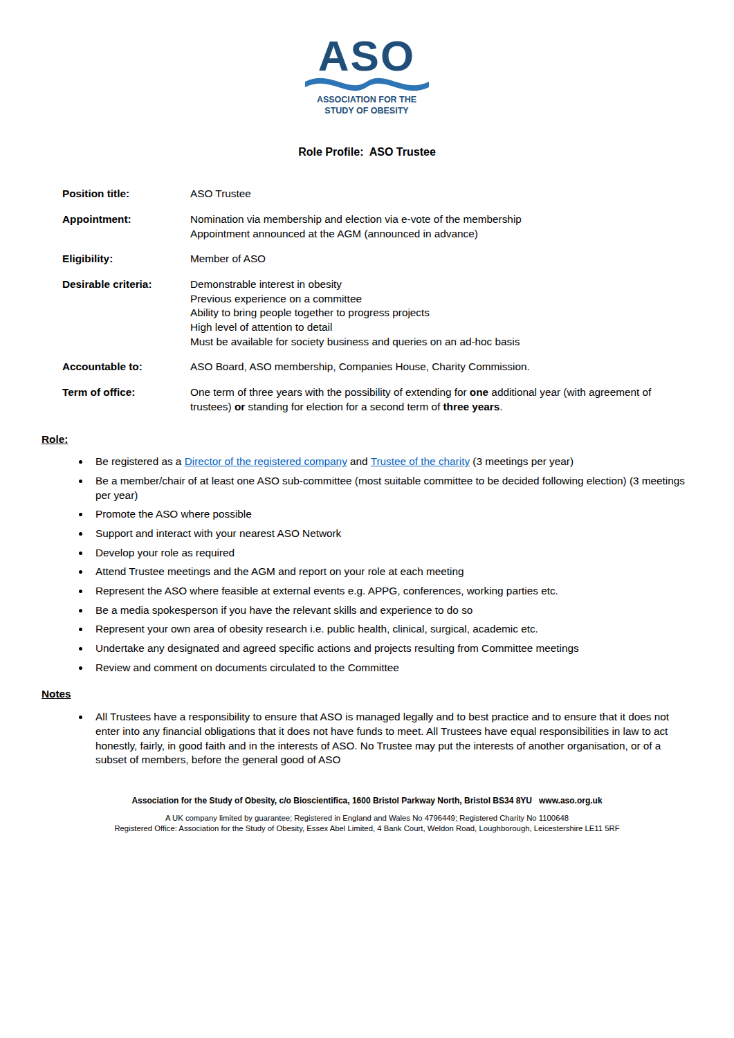ASO ASSOCIATION FOR THE STUDY OF OBESITY
Role Profile: ASO Trustee
| Position title: | ASO Trustee |
| Appointment: | Nomination via membership and election via e-vote of the membership Appointment announced at the AGM (announced in advance) |
| Eligibility: | Member of ASO |
| Desirable criteria: | Demonstrable interest in obesity Previous experience on a committee Ability to bring people together to progress projects High level of attention to detail Must be available for society business and queries on an ad-hoc basis |
| Accountable to: | ASO Board, ASO membership, Companies House, Charity Commission. |
| Term of office: | One term of three years with the possibility of extending for one additional year (with agreement of trustees) or standing for election for a second term of three years . |
Role:
Be registered as a Director of the registered company and Trustee of the charity (3 meetings per year)
Be a member/chair of at least one ASO sub-committee (most suitable committee to be decided following election) (3 meetings per year)
Promote the ASO where possible
Support and interact with your nearest ASO Network
Develop your role as required
Attend Trustee meetings and the AGM and report on your role at each meeting
Represent the ASO where feasible at external events e.g. APPG, conferences, working parties etc.
Be a media spokesperson if you have the relevant skills and experience to do so
Represent your own area of obesity research i.e. public health, clinical, surgical, academic etc.
Undertake any designated and agreed specific actions and projects resulting from Committee meetings
Review and comment on documents circulated to the Committee
Notes
All Trustees have a responsibility to ensure that ASO is managed legally and to best practice and to ensure that it does not enter into any financial obligations that it does not have funds to meet. All Trustees have equal responsibilities in law to act honestly, fairly, in good faith and in the interests of ASO. No Trustee may put the interests of another organisation, or of a subset of members, before the general good of ASO
Association for the Study of Obesity, c/o Bioscientifica, 1600 Bristol Parkway North, Bristol BS34 8YU www.aso.org.uk
A UK company limited by guarantee; Registered in England and Wales No 4796449; Registered Charity No 1100648
Registered Office: Association for the Study of Obesity, Essex Abel Limited, 4 Bank Court, Weldon Road, Loughborough, Leicestershire LE11 5RF